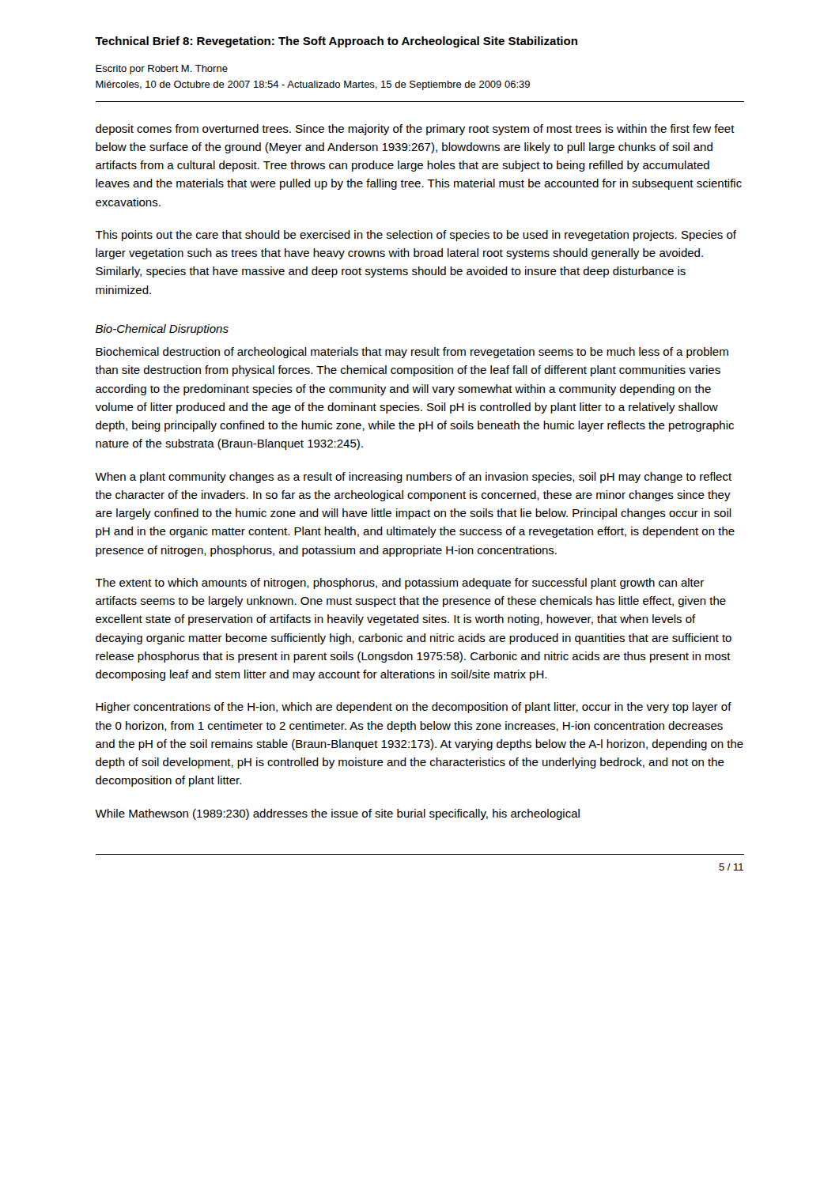Technical Brief 8: Revegetation: The Soft Approach to Archeological Site Stabilization
Escrito por Robert M. Thorne
Miércoles, 10 de Octubre de 2007 18:54 - Actualizado Martes, 15 de Septiembre de 2009 06:39
deposit comes from overturned trees. Since the majority of the primary root system of most trees is within the first few feet below the surface of the ground (Meyer and Anderson 1939:267), blowdowns are likely to pull large chunks of soil and artifacts from a cultural deposit. Tree throws can produce large holes that are subject to being refilled by accumulated leaves and the materials that were pulled up by the falling tree. This material must be accounted for in subsequent scientific excavations.
This points out the care that should be exercised in the selection of species to be used in revegetation projects. Species of larger vegetation such as trees that have heavy crowns with broad lateral root systems should generally be avoided. Similarly, species that have massive and deep root systems should be avoided to insure that deep disturbance is minimized.
Bio-Chemical Disruptions
Biochemical destruction of archeological materials that may result from revegetation seems to be much less of a problem than site destruction from physical forces. The chemical composition of the leaf fall of different plant communities varies according to the predominant species of the community and will vary somewhat within a community depending on the volume of litter produced and the age of the dominant species. Soil pH is controlled by plant litter to a relatively shallow depth, being principally confined to the humic zone, while the pH of soils beneath the humic layer reflects the petrographic nature of the substrata (Braun-Blanquet 1932:245).
When a plant community changes as a result of increasing numbers of an invasion species, soil pH may change to reflect the character of the invaders. In so far as the archeological component is concerned, these are minor changes since they are largely confined to the humic zone and will have little impact on the soils that lie below. Principal changes occur in soil pH and in the organic matter content. Plant health, and ultimately the success of a revegetation effort, is dependent on the presence of nitrogen, phosphorus, and potassium and appropriate H-ion concentrations.
The extent to which amounts of nitrogen, phosphorus, and potassium adequate for successful plant growth can alter artifacts seems to be largely unknown. One must suspect that the presence of these chemicals has little effect, given the excellent state of preservation of artifacts in heavily vegetated sites. It is worth noting, however, that when levels of decaying organic matter become sufficiently high, carbonic and nitric acids are produced in quantities that are sufficient to release phosphorus that is present in parent soils (Longsdon 1975:58). Carbonic and nitric acids are thus present in most decomposing leaf and stem litter and may account for alterations in soil/site matrix pH.
Higher concentrations of the H-ion, which are dependent on the decomposition of plant litter, occur in the very top layer of the 0 horizon, from 1 centimeter to 2 centimeter. As the depth below this zone increases, H-ion concentration decreases and the pH of the soil remains stable (Braun-Blanquet 1932:173). At varying depths below the A-l horizon, depending on the depth of soil development, pH is controlled by moisture and the characteristics of the underlying bedrock, and not on the decomposition of plant litter.
While Mathewson (1989:230) addresses the issue of site burial specifically, his archeological
5 / 11